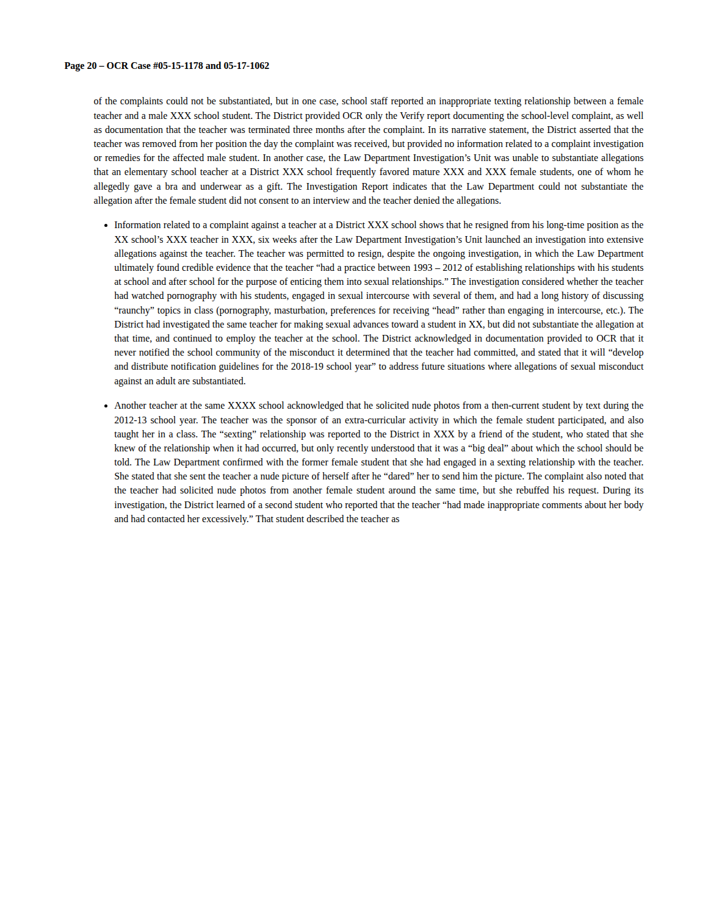Page 20 – OCR Case #05-15-1178 and 05-17-1062
of the complaints could not be substantiated, but in one case, school staff reported an inappropriate texting relationship between a female teacher and a male XXX school student. The District provided OCR only the Verify report documenting the school-level complaint, as well as documentation that the teacher was terminated three months after the complaint. In its narrative statement, the District asserted that the teacher was removed from her position the day the complaint was received, but provided no information related to a complaint investigation or remedies for the affected male student. In another case, the Law Department Investigation’s Unit was unable to substantiate allegations that an elementary school teacher at a District XXX school frequently favored mature XXX and XXX female students, one of whom he allegedly gave a bra and underwear as a gift. The Investigation Report indicates that the Law Department could not substantiate the allegation after the female student did not consent to an interview and the teacher denied the allegations.
Information related to a complaint against a teacher at a District XXX school shows that he resigned from his long-time position as the XX school’s XXX teacher in XXX, six weeks after the Law Department Investigation’s Unit launched an investigation into extensive allegations against the teacher. The teacher was permitted to resign, despite the ongoing investigation, in which the Law Department ultimately found credible evidence that the teacher “had a practice between 1993 – 2012 of establishing relationships with his students at school and after school for the purpose of enticing them into sexual relationships.” The investigation considered whether the teacher had watched pornography with his students, engaged in sexual intercourse with several of them, and had a long history of discussing “raunchy” topics in class (pornography, masturbation, preferences for receiving “head” rather than engaging in intercourse, etc.). The District had investigated the same teacher for making sexual advances toward a student in XX, but did not substantiate the allegation at that time, and continued to employ the teacher at the school. The District acknowledged in documentation provided to OCR that it never notified the school community of the misconduct it determined that the teacher had committed, and stated that it will “develop and distribute notification guidelines for the 2018-19 school year” to address future situations where allegations of sexual misconduct against an adult are substantiated.
Another teacher at the same XXXX school acknowledged that he solicited nude photos from a then-current student by text during the 2012-13 school year. The teacher was the sponsor of an extra-curricular activity in which the female student participated, and also taught her in a class. The “sexting” relationship was reported to the District in XXX by a friend of the student, who stated that she knew of the relationship when it had occurred, but only recently understood that it was a “big deal” about which the school should be told. The Law Department confirmed with the former female student that she had engaged in a sexting relationship with the teacher. She stated that she sent the teacher a nude picture of herself after he “dared” her to send him the picture. The complaint also noted that the teacher had solicited nude photos from another female student around the same time, but she rebuffed his request. During its investigation, the District learned of a second student who reported that the teacher “had made inappropriate comments about her body and had contacted her excessively.” That student described the teacher as